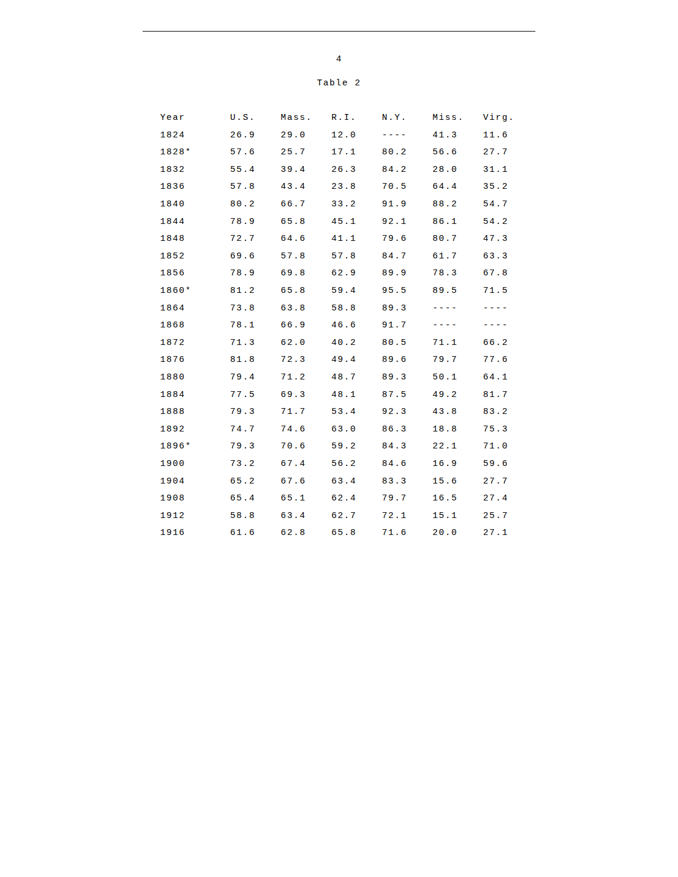4
Table 2
| Year | U.S. | Mass. | R.I. | N.Y. | Miss. | Virg. |
| --- | --- | --- | --- | --- | --- | --- |
| 1824 | 26.9 | 29.0 | 12.0 | ---- | 41.3 | 11.6 |
| 1828* | 57.6 | 25.7 | 17.1 | 80.2 | 56.6 | 27.7 |
| 1832 | 55.4 | 39.4 | 26.3 | 84.2 | 28.0 | 31.1 |
| 1836 | 57.8 | 43.4 | 23.8 | 70.5 | 64.4 | 35.2 |
| 1840 | 80.2 | 66.7 | 33.2 | 91.9 | 88.2 | 54.7 |
| 1844 | 78.9 | 65.8 | 45.1 | 92.1 | 86.1 | 54.2 |
| 1848 | 72.7 | 64.6 | 41.1 | 79.6 | 80.7 | 47.3 |
| 1852 | 69.6 | 57.8 | 57.8 | 84.7 | 61.7 | 63.3 |
| 1856 | 78.9 | 69.8 | 62.9 | 89.9 | 78.3 | 67.8 |
| 1860* | 81.2 | 65.8 | 59.4 | 95.5 | 89.5 | 71.5 |
| 1864 | 73.8 | 63.8 | 58.8 | 89.3 | ---- | ---- |
| 1868 | 78.1 | 66.9 | 46.6 | 91.7 | ---- | ---- |
| 1872 | 71.3 | 62.0 | 40.2 | 80.5 | 71.1 | 66.2 |
| 1876 | 81.8 | 72.3 | 49.4 | 89.6 | 79.7 | 77.6 |
| 1880 | 79.4 | 71.2 | 48.7 | 89.3 | 50.1 | 64.1 |
| 1884 | 77.5 | 69.3 | 48.1 | 87.5 | 49.2 | 81.7 |
| 1888 | 79.3 | 71.7 | 53.4 | 92.3 | 43.8 | 83.2 |
| 1892 | 74.7 | 74.6 | 63.0 | 86.3 | 18.8 | 75.3 |
| 1896* | 79.3 | 70.6 | 59.2 | 84.3 | 22.1 | 71.0 |
| 1900 | 73.2 | 67.4 | 56.2 | 84.6 | 16.9 | 59.6 |
| 1904 | 65.2 | 67.6 | 63.4 | 83.3 | 15.6 | 27.7 |
| 1908 | 65.4 | 65.1 | 62.4 | 79.7 | 16.5 | 27.4 |
| 1912 | 58.8 | 63.4 | 62.7 | 72.1 | 15.1 | 25.7 |
| 1916 | 61.6 | 62.8 | 65.8 | 71.6 | 20.0 | 27.1 |